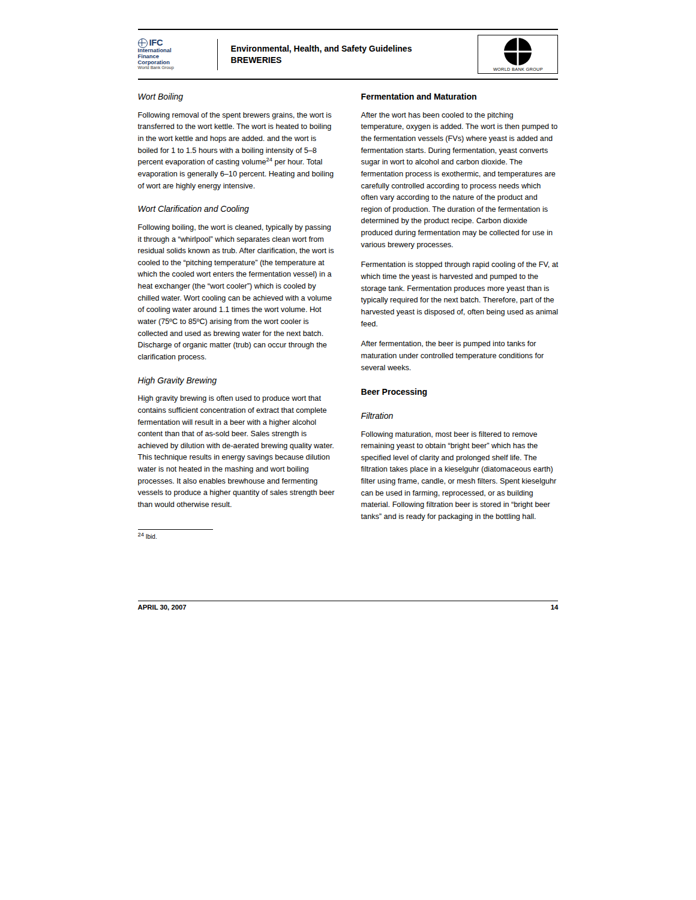IFC
International
Finance
Corporation
World Bank Group
Environmental, Health, and Safety Guidelines
BREWERIES
WORLD BANK GROUP
Wort Boiling
Following removal of the spent brewers grains, the wort is transferred to the wort kettle. The wort is heated to boiling in the wort kettle and hops are added. and the wort is boiled for 1 to 1.5 hours with a boiling intensity of 5–8 percent evaporation of casting volume24 per hour. Total evaporation is generally 6–10 percent. Heating and boiling of wort are highly energy intensive.
Wort Clarification and Cooling
Following boiling, the wort is cleaned, typically by passing it through a “whirlpool” which separates clean wort from residual solids known as trub. After clarification, the wort is cooled to the “pitching temperature” (the temperature at which the cooled wort enters the fermentation vessel) in a heat exchanger (the “wort cooler”) which is cooled by chilled water. Wort cooling can be achieved with a volume of cooling water around 1.1 times the wort volume. Hot water (75ºC to 85ºC) arising from the wort cooler is collected and used as brewing water for the next batch. Discharge of organic matter (trub) can occur through the clarification process.
High Gravity Brewing
High gravity brewing is often used to produce wort that contains sufficient concentration of extract that complete fermentation will result in a beer with a higher alcohol content than that of as-sold beer. Sales strength is achieved by dilution with de-aerated brewing quality water. This technique results in energy savings because dilution water is not heated in the mashing and wort boiling processes. It also enables brewhouse and fermenting vessels to produce a higher quantity of sales strength beer than would otherwise result.
24 Ibid.
Fermentation and Maturation
After the wort has been cooled to the pitching temperature, oxygen is added. The wort is then pumped to the fermentation vessels (FVs) where yeast is added and fermentation starts. During fermentation, yeast converts sugar in wort to alcohol and carbon dioxide. The fermentation process is exothermic, and temperatures are carefully controlled according to process needs which often vary according to the nature of the product and region of production. The duration of the fermentation is determined by the product recipe. Carbon dioxide produced during fermentation may be collected for use in various brewery processes.
Fermentation is stopped through rapid cooling of the FV, at which time the yeast is harvested and pumped to the storage tank. Fermentation produces more yeast than is typically required for the next batch. Therefore, part of the harvested yeast is disposed of, often being used as animal feed.
After fermentation, the beer is pumped into tanks for maturation under controlled temperature conditions for several weeks.
Beer Processing
Filtration
Following maturation, most beer is filtered to remove remaining yeast to obtain “bright beer” which has the specified level of clarity and prolonged shelf life. The filtration takes place in a kieselguhr (diatomaceous earth) filter using frame, candle, or mesh filters. Spent kieselguhr can be used in farming, reprocessed, or as building material. Following filtration beer is stored in “bright beer tanks” and is ready for packaging in the bottling hall.
APRIL 30, 2007
14